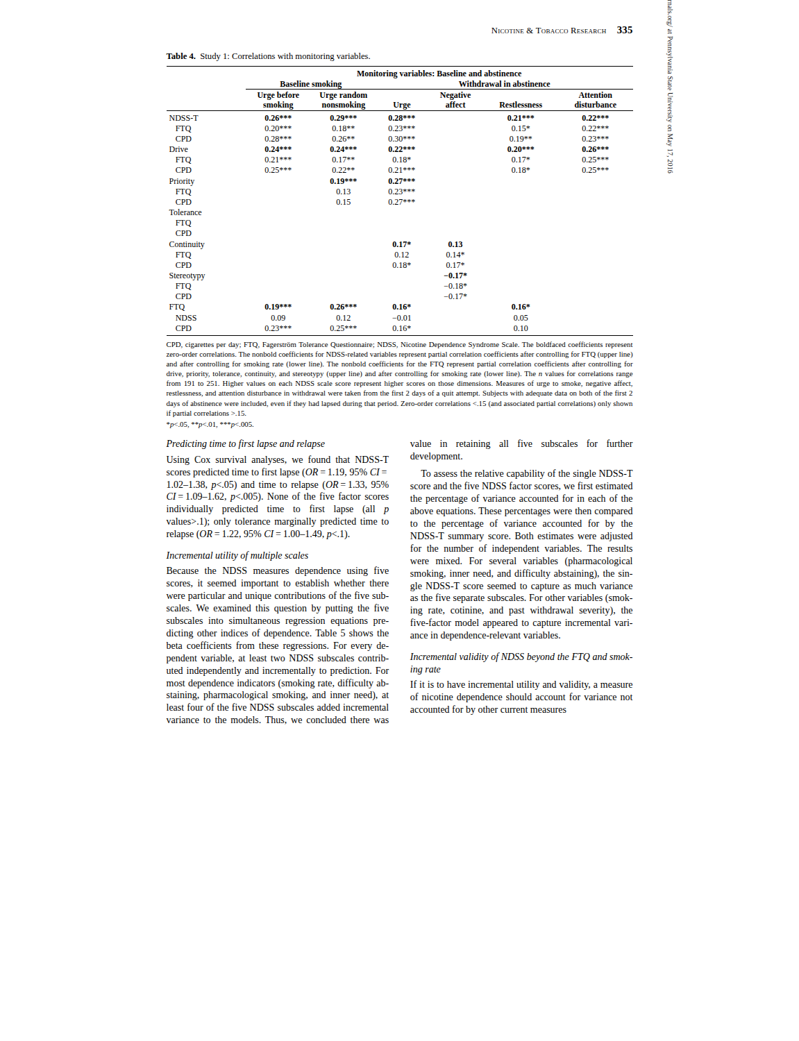Downloaded from http://ntr.oxfordjournals.org/ at Pennsylvania State University on May 17, 2016
Nicotine & Tobacco Research 335
Table 4. Study 1: Correlations with monitoring variables.
| | Monitoring variables: Baseline and abstinence |
| --- | --- |
| | Baseline smoking | Withdrawal in abstinence |
| | Urge before smoking | Urge random nonsmoking | Urge | Negative affect | Restlessness | Attention disturbance |
| NDSS-T | 0.26*** | 0.29*** | 0.28*** | | 0.21*** | 0.22*** |
| FTQ | 0.20*** | 0.18** | 0.23*** | | 0.15* | 0.22*** |
| CPD | 0.28*** | 0.26** | 0.30*** | | 0.19** | 0.23*** |
| Drive | 0.24*** | 0.24*** | 0.22*** | | 0.20*** | 0.26*** |
| FTQ | 0.21*** | 0.17** | 0.18* | | 0.17* | 0.25*** |
| CPD | 0.25*** | 0.22** | 0.21*** | | 0.18* | 0.25*** |
| Priority | | 0.19*** | 0.27*** | | | |
| FTQ | | 0.13 | 0.23*** | | | |
| CPD | | 0.15 | 0.27*** | | | |
| Tolerance | | | | | | |
| FTQ | | | | | | |
| CPD | | | | | | |
| Continuity | | | 0.17* | 0.13 | | |
| FTQ | | | 0.12 | 0.14* | | |
| CPD | | | 0.18* | 0.17* | | |
| Stereotypy | | | | −0.17* | | |
| FTQ | | | | −0.18* | | |
| CPD | | | | −0.17* | | |
| FTQ | 0.19*** | 0.26*** | 0.16* | | 0.16* | |
| NDSS | 0.09 | 0.12 | −0.01 | | 0.05 | |
| CPD | 0.23*** | 0.25*** | 0.16* | | 0.10 | |
CPD, cigarettes per day; FTQ, Fagerström Tolerance Questionnaire; NDSS, Nicotine Dependence Syndrome Scale. The boldfaced coefficients represent zero-order correlations. The nonbold coefficients for NDSS-related variables represent partial correlation coefficients after controlling for FTQ (upper line) and after controlling for smoking rate (lower line). The nonbold coefficients for the FTQ represent partial correlation coefficients after controlling for drive, priority, tolerance, continuity, and stereotypy (upper line) and after controlling for smoking rate (lower line). The n values for correlations range from 191 to 251. Higher values on each NDSS scale score represent higher scores on those dimensions. Measures of urge to smoke, negative affect, restlessness, and attention disturbance in withdrawal were taken from the first 2 days of a quit attempt. Subjects with adequate data on both of the first 2 days of abstinence were included, even if they had lapsed during that period. Zero-order correlations <.15 (and associated partial correlations) only shown if partial correlations >.15.
*p<.05, **p<.01, ***p<.005.
Predicting time to first lapse and relapse
Using Cox survival analyses, we found that NDSS-T scores predicted time to first lapse (OR = 1.19, 95% CI = 1.02–1.38, p<.05) and time to relapse (OR = 1.33, 95% CI = 1.09–1.62, p<.005). None of the five factor scores individually predicted time to first lapse (all p values>.1); only tolerance marginally predicted time to relapse (OR = 1.22, 95% CI = 1.00–1.49, p<.1).
Incremental utility of multiple scales
Because the NDSS measures dependence using five scores, it seemed important to establish whether there were particular and unique contributions of the five subscales. We examined this question by putting the five subscales into simultaneous regression equations predicting other indices of dependence. Table 5 shows the beta coefficients from these regressions. For every dependent variable, at least two NDSS subscales contributed independently and incrementally to prediction. For most dependence indicators (smoking rate, difficulty abstaining, pharmacological smoking, and inner need), at least four of the five NDSS subscales added incremental variance to the models. Thus, we concluded there was value in retaining all five subscales for further development.
To assess the relative capability of the single NDSS-T score and the five NDSS factor scores, we first estimated the percentage of variance accounted for in each of the above equations. These percentages were then compared to the percentage of variance accounted for by the NDSS-T summary score. Both estimates were adjusted for the number of independent variables. The results were mixed. For several variables (pharmacological smoking, inner need, and difficulty abstaining), the single NDSS-T score seemed to capture as much variance as the five separate subscales. For other variables (smoking rate, cotinine, and past withdrawal severity), the five-factor model appeared to capture incremental variance in dependence-relevant variables.
Incremental validity of NDSS beyond the FTQ and smoking rate
If it is to have incremental utility and validity, a measure of nicotine dependence should account for variance not accounted for by other current measures